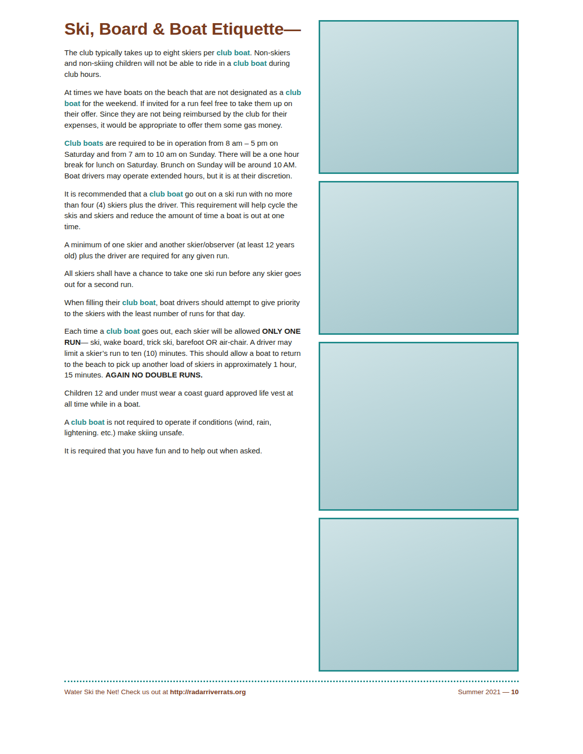Ski, Board & Boat Etiquette—
The club typically takes up to eight skiers per club boat. Non-skiers and non-skiing children will not be able to ride in a club boat during club hours.
At times we have boats on the beach that are not designated as a club boat for the weekend. If invited for a run feel free to take them up on their offer. Since they are not being reimbursed by the club for their expenses, it would be appropriate to offer them some gas money.
Club boats are required to be in operation from 8 am – 5 pm on Saturday and from 7 am to 10 am on Sunday. There will be a one hour break for lunch on Saturday. Brunch on Sunday will be around 10 AM. Boat drivers may operate extended hours, but it is at their discretion.
It is recommended that a club boat go out on a ski run with no more than four (4) skiers plus the driver. This requirement will help cycle the skis and skiers and reduce the amount of time a boat is out at one time.
A minimum of one skier and another skier/observer (at least 12 years old) plus the driver are required for any given run.
All skiers shall have a chance to take one ski run before any skier goes out for a second run.
When filling their club boat, boat drivers should attempt to give priority to the skiers with the least number of runs for that day.
Each time a club boat goes out, each skier will be allowed ONLY ONE RUN— ski, wake board, trick ski, barefoot OR air-chair. A driver may limit a skier’s run to ten (10) minutes. This should allow a boat to return to the beach to pick up another load of skiers in approximately 1 hour, 15 minutes. AGAIN NO DOUBLE RUNS.
Children 12 and under must wear a coast guard approved life vest at all time while in a boat.
A club boat is not required to operate if conditions (wind, rain, lightening. etc.) make skiing unsafe.
It is required that you have fun and to help out when asked.
Water Ski the Net! Check us out at http://radarriverrats.org
Summer 2021 — 10